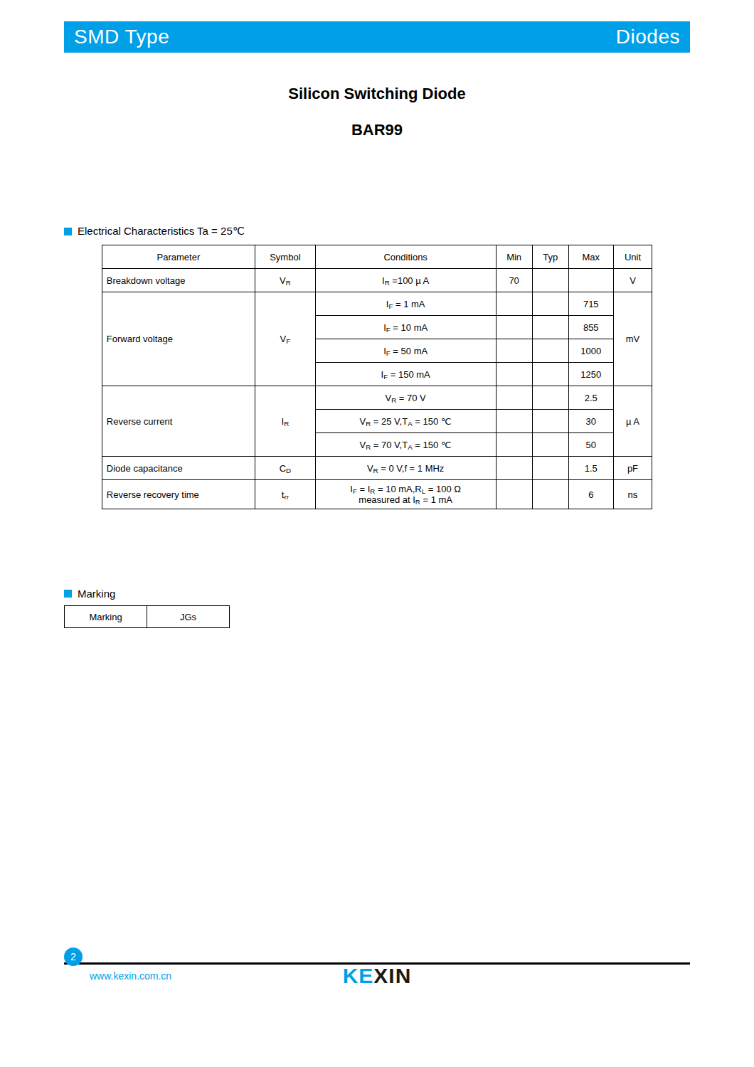SMD Type Diodes
Silicon Switching Diode
BAR99
Electrical Characteristics Ta = 25℃
| Parameter | Symbol | Conditions | Min | Typ | Max | Unit |
| --- | --- | --- | --- | --- | --- | --- |
| Breakdown voltage | V R | I R =100 µ A | 70 | | | V |
| Forward voltage | V F | I F = 1 mA | | | 715 | mV |
| I F = 10 mA | | | 855 |
| I F = 50 mA | | | 1000 |
| I F = 150 mA | | | 1250 |
| Reverse current | I R | V R = 70 V | | | 2.5 | µ A |
| V R = 25 V,T A = 150 ℃ | | | 30 |
| V R = 70 V,T A = 150 ℃ | | | 50 |
| Diode capacitance | C D | V R = 0 V,f = 1 MHz | | | 1.5 | pF |
| Reverse recovery time | t rr | I F = I R = 10 mA,R L = 100 Ω measured at I R = 1 mA | | | 6 | ns |
Marking
| Marking | JGs |
2
www.kexin.com.cn
KE XIN